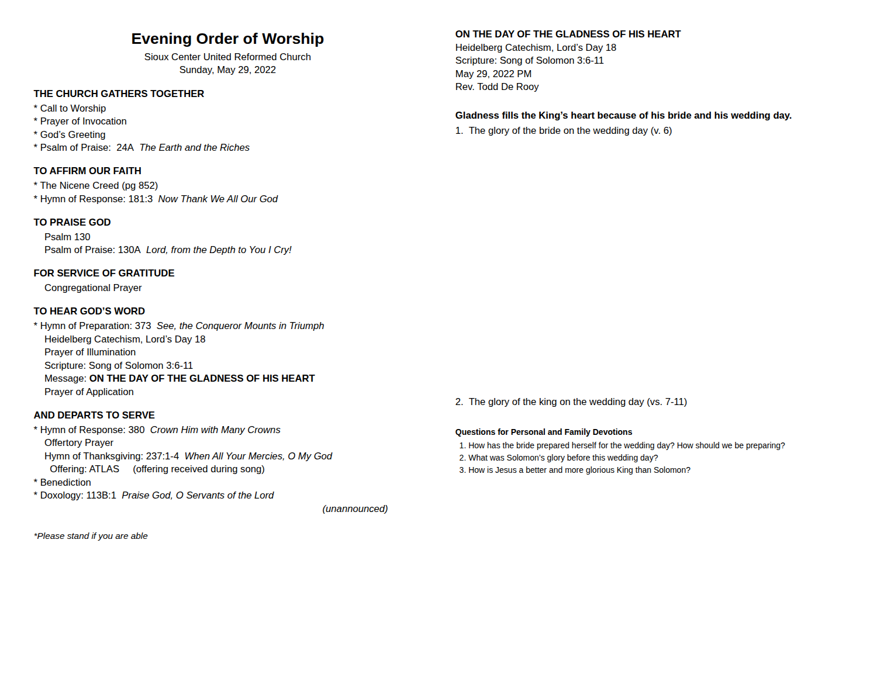Evening Order of Worship
Sioux Center United Reformed Church
Sunday, May 29, 2022
The Church Gathers Together
* Call to Worship
* Prayer of Invocation
* God’s Greeting
* Psalm of Praise: 24A The Earth and the Riches
To Affirm Our Faith
* The Nicene Creed (pg 852)
* Hymn of Response: 181:3 Now Thank We All Our God
To Praise God
Psalm 130
Psalm of Praise: 130A Lord, from the Depth to You I Cry!
For Service of Gratitude
Congregational Prayer
To Hear God’s Word
* Hymn of Preparation: 373 See, the Conqueror Mounts in Triumph
Heidelberg Catechism, Lord’s Day 18
Prayer of Illumination
Scripture: Song of Solomon 3:6-11
Message: ON THE DAY OF THE GLADNESS OF HIS HEART
Prayer of Application
And Departs to Serve
* Hymn of Response: 380 Crown Him with Many Crowns
Offertory Prayer
Hymn of Thanksgiving: 237:1-4 When All Your Mercies, O My God
Offering: ATLAS (offering received during song)
* Benediction
* Doxology: 113B:1 Praise God, O Servants of the Lord (unannounced)
*Please stand if you are able
ON THE DAY OF THE GLADNESS OF HIS HEART
Heidelberg Catechism, Lord’s Day 18
Scripture: Song of Solomon 3:6-11
May 29, 2022 PM
Rev. Todd De Rooy
Gladness fills the King’s heart because of his bride and his wedding day.
1. The glory of the bride on the wedding day (v. 6)
2. The glory of the king on the wedding day (vs. 7-11)
Questions for Personal and Family Devotions
How has the bride prepared herself for the wedding day? How should we be preparing?
What was Solomon’s glory before this wedding day?
How is Jesus a better and more glorious King than Solomon?